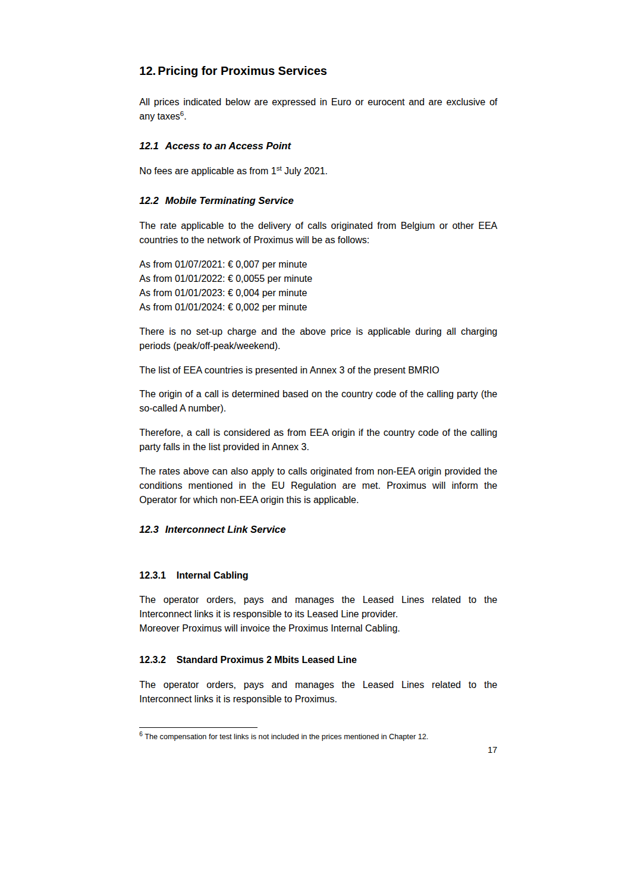12. Pricing for Proximus Services
All prices indicated below are expressed in Euro or eurocent and are exclusive of any taxes6.
12.1 Access to an Access Point
No fees are applicable as from 1st July 2021.
12.2 Mobile Terminating Service
The rate applicable to the delivery of calls originated from Belgium or other EEA countries to the network of Proximus will be as follows:
As from 01/07/2021: € 0,007 per minute
As from 01/01/2022: € 0,0055 per minute
As from 01/01/2023: € 0,004 per minute
As from 01/01/2024: € 0,002 per minute
There is no set-up charge and the above price is applicable during all charging periods (peak/off-peak/weekend).
The list of EEA countries is presented in Annex 3 of the present BMRIO
The origin of a call is determined based on the country code of the calling party (the so-called A number).
Therefore, a call is considered as from EEA origin if the country code of the calling party falls in the list provided in Annex 3.
The rates above can also apply to calls originated from non-EEA origin provided the conditions mentioned in the EU Regulation are met. Proximus will inform the Operator for which non-EEA origin this is applicable.
12.3 Interconnect Link Service
12.3.1 Internal Cabling
The operator orders, pays and manages the Leased Lines related to the Interconnect links it is responsible to its Leased Line provider.
Moreover Proximus will invoice the Proximus Internal Cabling.
12.3.2 Standard Proximus 2 Mbits Leased Line
The operator orders, pays and manages the Leased Lines related to the Interconnect links it is responsible to Proximus.
6 The compensation for test links is not included in the prices mentioned in Chapter 12.
17